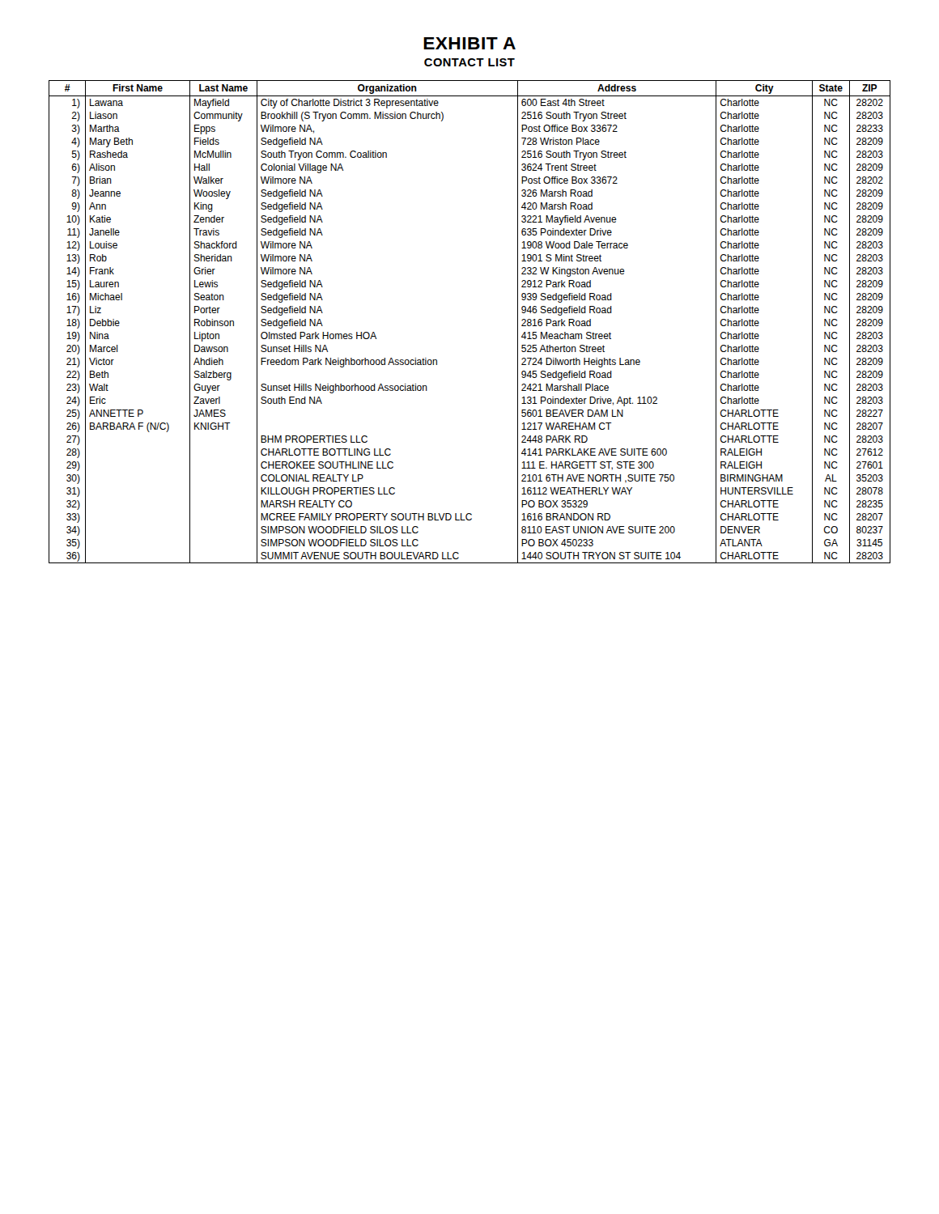EXHIBIT A
CONTACT LIST
| # | First Name | Last Name | Organization | Address | City | State | ZIP |
| --- | --- | --- | --- | --- | --- | --- | --- |
| 1) | Lawana | Mayfield | City of Charlotte District 3 Representative | 600 East 4th Street | Charlotte | NC | 28202 |
| 2) | Liason | Community | Brookhill (S Tryon Comm. Mission Church) | 2516 South Tryon Street | Charlotte | NC | 28203 |
| 3) | Martha | Epps | Wilmore NA, | Post Office Box 33672 | Charlotte | NC | 28233 |
| 4) | Mary Beth | Fields | Sedgefield NA | 728 Wriston Place | Charlotte | NC | 28209 |
| 5) | Rasheda | McMullin | South Tryon Comm. Coalition | 2516 South Tryon Street | Charlotte | NC | 28203 |
| 6) | Alison | Hall | Colonial Village NA | 3624 Trent Street | Charlotte | NC | 28209 |
| 7) | Brian | Walker | Wilmore NA | Post Office Box 33672 | Charlotte | NC | 28202 |
| 8) | Jeanne | Woosley | Sedgefield NA | 326 Marsh Road | Charlotte | NC | 28209 |
| 9) | Ann | King | Sedgefield NA | 420 Marsh Road | Charlotte | NC | 28209 |
| 10) | Katie | Zender | Sedgefield NA | 3221 Mayfield Avenue | Charlotte | NC | 28209 |
| 11) | Janelle | Travis | Sedgefield NA | 635 Poindexter Drive | Charlotte | NC | 28209 |
| 12) | Louise | Shackford | Wilmore NA | 1908 Wood Dale Terrace | Charlotte | NC | 28203 |
| 13) | Rob | Sheridan | Wilmore NA | 1901 S Mint Street | Charlotte | NC | 28203 |
| 14) | Frank | Grier | Wilmore NA | 232 W Kingston Avenue | Charlotte | NC | 28203 |
| 15) | Lauren | Lewis | Sedgefield NA | 2912 Park Road | Charlotte | NC | 28209 |
| 16) | Michael | Seaton | Sedgefield NA | 939 Sedgefield Road | Charlotte | NC | 28209 |
| 17) | Liz | Porter | Sedgefield NA | 946 Sedgefield Road | Charlotte | NC | 28209 |
| 18) | Debbie | Robinson | Sedgefield NA | 2816 Park Road | Charlotte | NC | 28209 |
| 19) | Nina | Lipton | Olmsted Park Homes HOA | 415 Meacham Street | Charlotte | NC | 28203 |
| 20) | Marcel | Dawson | Sunset Hills NA | 525 Atherton Street | Charlotte | NC | 28203 |
| 21) | Victor | Ahdieh | Freedom Park Neighborhood Association | 2724 Dilworth Heights Lane | Charlotte | NC | 28209 |
| 22) | Beth | Salzberg | | 945 Sedgefield Road | Charlotte | NC | 28209 |
| 23) | Walt | Guyer | Sunset Hills Neighborhood Association | 2421 Marshall Place | Charlotte | NC | 28203 |
| 24) | Eric | Zaverl | South End NA | 131 Poindexter Drive, Apt. 1102 | Charlotte | NC | 28203 |
| 25) | ANNETTE P | JAMES | | 5601 BEAVER DAM LN | CHARLOTTE | NC | 28227 |
| 26) | BARBARA F (N/C) | KNIGHT | | 1217 WAREHAM CT | CHARLOTTE | NC | 28207 |
| 27) | | | BHM PROPERTIES LLC | 2448 PARK RD | CHARLOTTE | NC | 28203 |
| 28) | | | CHARLOTTE BOTTLING LLC | 4141 PARKLAKE AVE SUITE 600 | RALEIGH | NC | 27612 |
| 29) | | | CHEROKEE SOUTHLINE LLC | 111 E. HARGETT ST, STE 300 | RALEIGH | NC | 27601 |
| 30) | | | COLONIAL REALTY LP | 2101 6TH AVE NORTH ,SUITE 750 | BIRMINGHAM | AL | 35203 |
| 31) | | | KILLOUGH PROPERTIES LLC | 16112 WEATHERLY WAY | HUNTERSVILLE | NC | 28078 |
| 32) | | | MARSH REALTY CO | PO BOX 35329 | CHARLOTTE | NC | 28235 |
| 33) | | | MCREE FAMILY PROPERTY SOUTH BLVD LLC | 1616 BRANDON RD | CHARLOTTE | NC | 28207 |
| 34) | | | SIMPSON WOODFIELD SILOS LLC | 8110 EAST UNION AVE SUITE 200 | DENVER | CO | 80237 |
| 35) | | | SIMPSON WOODFIELD SILOS LLC | PO BOX 450233 | ATLANTA | GA | 31145 |
| 36) | | | SUMMIT AVENUE SOUTH BOULEVARD LLC | 1440 SOUTH TRYON ST SUITE 104 | CHARLOTTE | NC | 28203 |